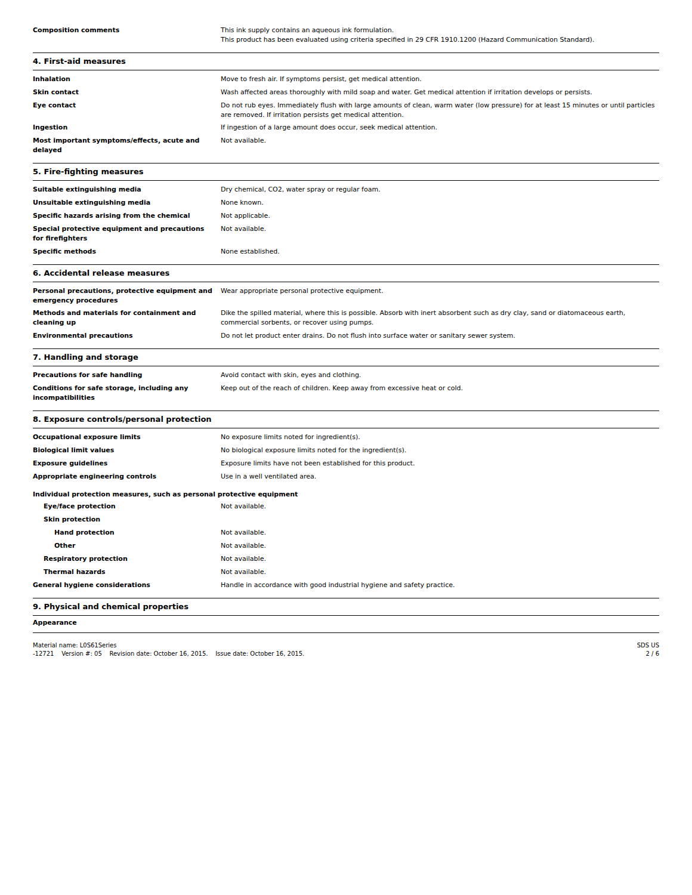| Composition comments | This ink supply contains an aqueous ink formulation. This product has been evaluated using criteria specified in 29 CFR 1910.1200 (Hazard Communication Standard). |
4. First-aid measures
| Inhalation | Move to fresh air. If symptoms persist, get medical attention. |
| Skin contact | Wash affected areas thoroughly with mild soap and water. Get medical attention if irritation develops or persists. |
| Eye contact | Do not rub eyes. Immediately flush with large amounts of clean, warm water (low pressure) for at least 15 minutes or until particles are removed. If irritation persists get medical attention. |
| Ingestion | If ingestion of a large amount does occur, seek medical attention. |
| Most important symptoms/effects, acute and delayed | Not available. |
5. Fire-fighting measures
| Suitable extinguishing media | Dry chemical, CO2, water spray or regular foam. |
| Unsuitable extinguishing media | None known. |
| Specific hazards arising from the chemical | Not applicable. |
| Special protective equipment and precautions for firefighters | Not available. |
| Specific methods | None established. |
6. Accidental release measures
| Personal precautions, protective equipment and emergency procedures | Wear appropriate personal protective equipment. |
| Methods and materials for containment and cleaning up | Dike the spilled material, where this is possible. Absorb with inert absorbent such as dry clay, sand or diatomaceous earth, commercial sorbents, or recover using pumps. |
| Environmental precautions | Do not let product enter drains. Do not flush into surface water or sanitary sewer system. |
7. Handling and storage
| Precautions for safe handling | Avoid contact with skin, eyes and clothing. |
| Conditions for safe storage, including any incompatibilities | Keep out of the reach of children. Keep away from excessive heat or cold. |
8. Exposure controls/personal protection
| Occupational exposure limits | No exposure limits noted for ingredient(s). |
| Biological limit values | No biological exposure limits noted for the ingredient(s). |
| Exposure guidelines | Exposure limits have not been established for this product. |
| Appropriate engineering controls | Use in a well ventilated area. |
Individual protection measures, such as personal protective equipment
| Eye/face protection | Not available. |
| Skin protection | |
| Hand protection | Not available. |
| Other | Not available. |
| Respiratory protection | Not available. |
| Thermal hazards | Not available. |
| General hygiene considerations | Handle in accordance with good industrial hygiene and safety practice. |
9. Physical and chemical properties
Appearance
| Material name: L0S61Series | SDS US |
| -12721 Version #: 05 Revision date: October 16, 2015. Issue date: October 16, 2015. | 2 / 6 |